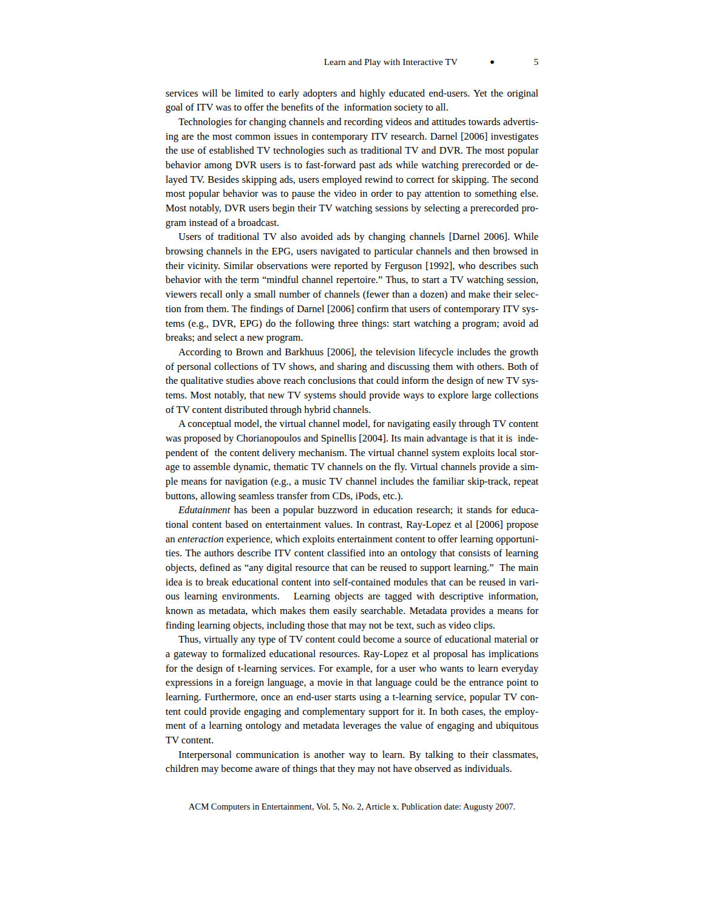Learn and Play with Interactive TV ● 5
services will be limited to early adopters and highly educated end-users. Yet the original goal of ITV was to offer the benefits of the information society to all.
Technologies for changing channels and recording videos and attitudes towards advertising are the most common issues in contemporary ITV research. Darnel [2006] investigates the use of established TV technologies such as traditional TV and DVR. The most popular behavior among DVR users is to fast-forward past ads while watching prerecorded or delayed TV. Besides skipping ads, users employed rewind to correct for skipping. The second most popular behavior was to pause the video in order to pay attention to something else. Most notably, DVR users begin their TV watching sessions by selecting a prerecorded program instead of a broadcast.
Users of traditional TV also avoided ads by changing channels [Darnel 2006]. While browsing channels in the EPG, users navigated to particular channels and then browsed in their vicinity. Similar observations were reported by Ferguson [1992], who describes such behavior with the term “mindful channel repertoire.” Thus, to start a TV watching session, viewers recall only a small number of channels (fewer than a dozen) and make their selection from them. The findings of Darnel [2006] confirm that users of contemporary ITV systems (e.g., DVR, EPG) do the following three things: start watching a program; avoid ad breaks; and select a new program.
According to Brown and Barkhuus [2006], the television lifecycle includes the growth of personal collections of TV shows, and sharing and discussing them with others. Both of the qualitative studies above reach conclusions that could inform the design of new TV systems. Most notably, that new TV systems should provide ways to explore large collections of TV content distributed through hybrid channels.
A conceptual model, the virtual channel model, for navigating easily through TV content was proposed by Chorianopoulos and Spinellis [2004]. Its main advantage is that it is independent of the content delivery mechanism. The virtual channel system exploits local storage to assemble dynamic, thematic TV channels on the fly. Virtual channels provide a simple means for navigation (e.g., a music TV channel includes the familiar skip-track, repeat buttons, allowing seamless transfer from CDs, iPods, etc.).
Edutainment has been a popular buzzword in education research; it stands for educational content based on entertainment values. In contrast, Ray-Lopez et al [2006] propose an enteraction experience, which exploits entertainment content to offer learning opportunities. The authors describe ITV content classified into an ontology that consists of learning objects, defined as “any digital resource that can be reused to support learning.” The main idea is to break educational content into self-contained modules that can be reused in various learning environments. Learning objects are tagged with descriptive information, known as metadata, which makes them easily searchable. Metadata provides a means for finding learning objects, including those that may not be text, such as video clips.
Thus, virtually any type of TV content could become a source of educational material or a gateway to formalized educational resources. Ray-Lopez et al proposal has implications for the design of t-learning services. For example, for a user who wants to learn everyday expressions in a foreign language, a movie in that language could be the entrance point to learning. Furthermore, once an end-user starts using a t-learning service, popular TV content could provide engaging and complementary support for it. In both cases, the employment of a learning ontology and metadata leverages the value of engaging and ubiquitous TV content.
Interpersonal communication is another way to learn. By talking to their classmates, children may become aware of things that they may not have observed as individuals.
ACM Computers in Entertainment, Vol. 5, No. 2, Article x. Publication date: Augusty 2007.